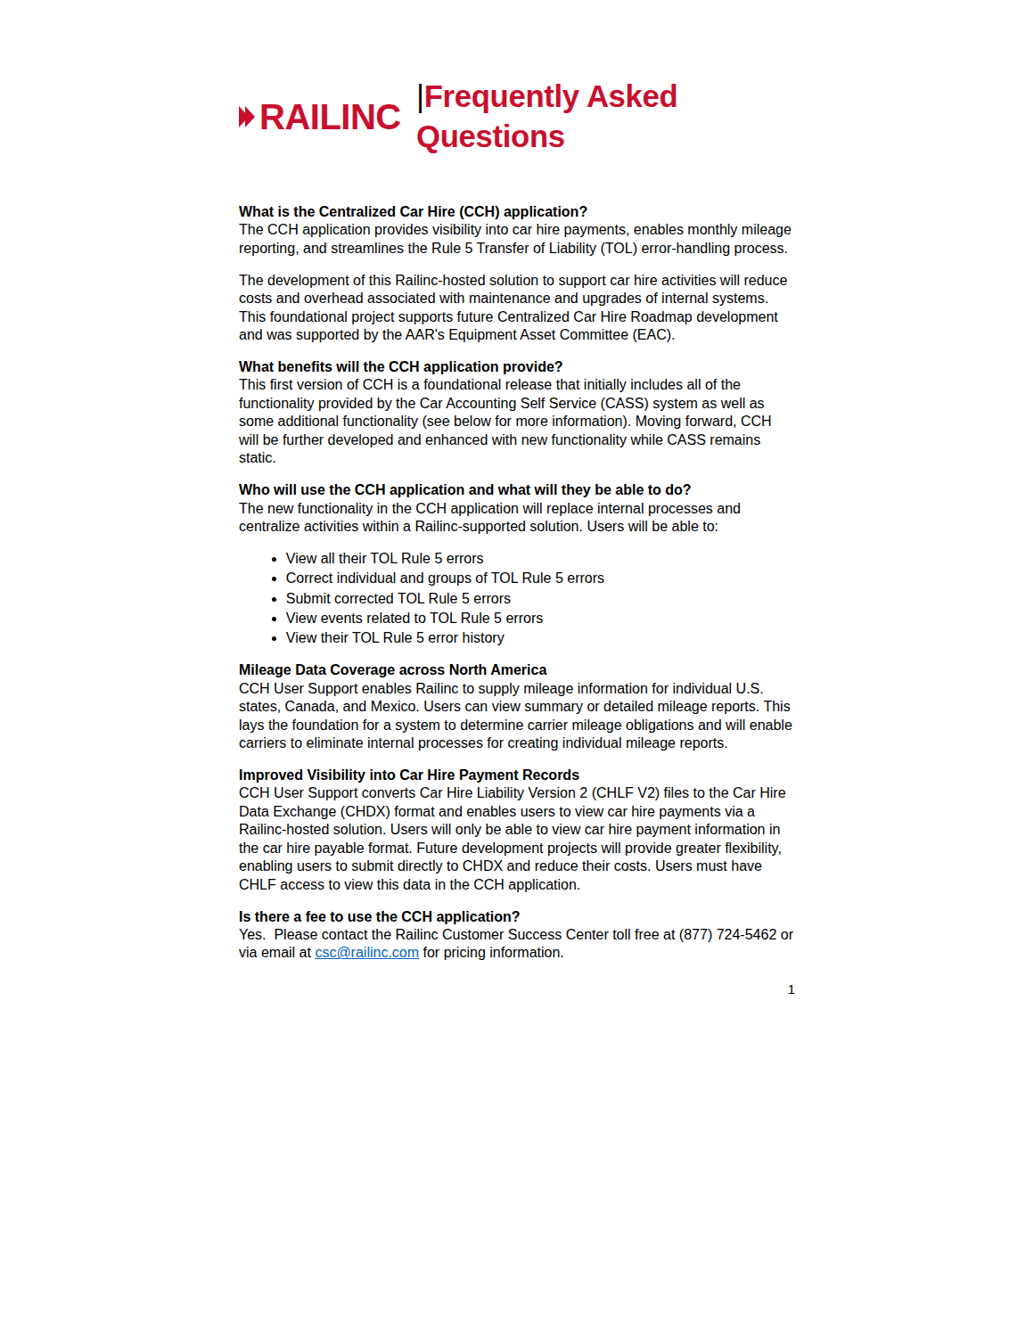RAILINC
|Frequently Asked Questions
What is the Centralized Car Hire (CCH) application?
The CCH application provides visibility into car hire payments, enables monthly mileage reporting, and streamlines the Rule 5 Transfer of Liability (TOL) error-handling process.
The development of this Railinc-hosted solution to support car hire activities will reduce costs and overhead associated with maintenance and upgrades of internal systems. This foundational project supports future Centralized Car Hire Roadmap development and was supported by the AAR's Equipment Asset Committee (EAC).
What benefits will the CCH application provide?
This first version of CCH is a foundational release that initially includes all of the functionality provided by the Car Accounting Self Service (CASS) system as well as some additional functionality (see below for more information). Moving forward, CCH will be further developed and enhanced with new functionality while CASS remains static.
Who will use the CCH application and what will they be able to do?
The new functionality in the CCH application will replace internal processes and centralize activities within a Railinc-supported solution. Users will be able to:
View all their TOL Rule 5 errors
Correct individual and groups of TOL Rule 5 errors
Submit corrected TOL Rule 5 errors
View events related to TOL Rule 5 errors
View their TOL Rule 5 error history
Mileage Data Coverage across North America
CCH User Support enables Railinc to supply mileage information for individual U.S. states, Canada, and Mexico. Users can view summary or detailed mileage reports. This lays the foundation for a system to determine carrier mileage obligations and will enable carriers to eliminate internal processes for creating individual mileage reports.
Improved Visibility into Car Hire Payment Records
CCH User Support converts Car Hire Liability Version 2 (CHLF V2) files to the Car Hire Data Exchange (CHDX) format and enables users to view car hire payments via a Railinc-hosted solution. Users will only be able to view car hire payment information in the car hire payable format. Future development projects will provide greater flexibility, enabling users to submit directly to CHDX and reduce their costs. Users must have CHLF access to view this data in the CCH application.
Is there a fee to use the CCH application?
Yes. Please contact the Railinc Customer Success Center toll free at (877) 724-5462 or via email at csc@railinc.com for pricing information.
1